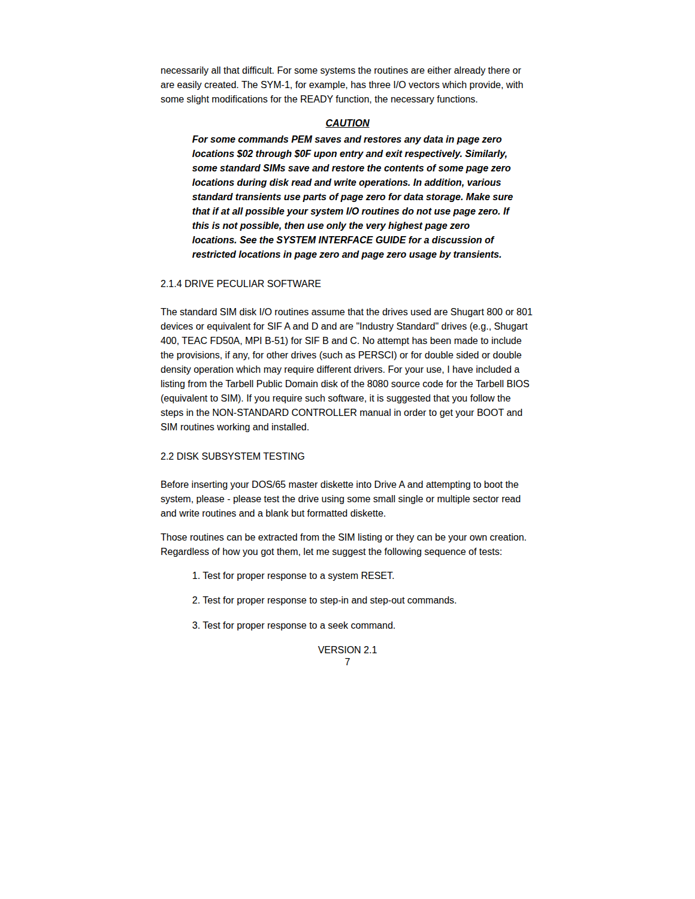necessarily all that difficult. For some systems the routines are either already there or are easily created. The SYM-1, for example, has three I/O vectors which provide, with some slight modifications for the READY function, the necessary functions.
CAUTION
For some commands PEM saves and restores any data in page zero locations $02 through $0F upon entry and exit respectively. Similarly, some standard SIMs save and restore the contents of some page zero locations during disk read and write operations. In addition, various standard transients use parts of page zero for data storage. Make sure that if at all possible your system I/O routines do not use page zero. If this is not possible, then use only the very highest page zero locations. See the SYSTEM INTERFACE GUIDE for a discussion of restricted locations in page zero and page zero usage by transients.
2.1.4 DRIVE PECULIAR SOFTWARE
The standard SIM disk I/O routines assume that the drives used are Shugart 800 or 801 devices or equivalent for SIF A and D and are "Industry Standard" drives (e.g., Shugart 400, TEAC FD50A, MPI B-51) for SIF B and C. No attempt has been made to include the provisions, if any, for other drives (such as PERSCI) or for double sided or double density operation which may require different drivers. For your use, I have included a listing from the Tarbell Public Domain disk of the 8080 source code for the Tarbell BIOS (equivalent to SIM). If you require such software, it is suggested that you follow the steps in the NON-STANDARD CONTROLLER manual in order to get your BOOT and SIM routines working and installed.
2.2 DISK SUBSYSTEM TESTING
Before inserting your DOS/65 master diskette into Drive A and attempting to boot the system, please - please test the drive using some small single or multiple sector read and write routines and a blank but formatted diskette.
Those routines can be extracted from the SIM listing or they can be your own creation. Regardless of how you got them, let me suggest the following sequence of tests:
1. Test for proper response to a system RESET.
2. Test for proper response to step-in and step-out commands.
3. Test for proper response to a seek command.
VERSION 2.1
7